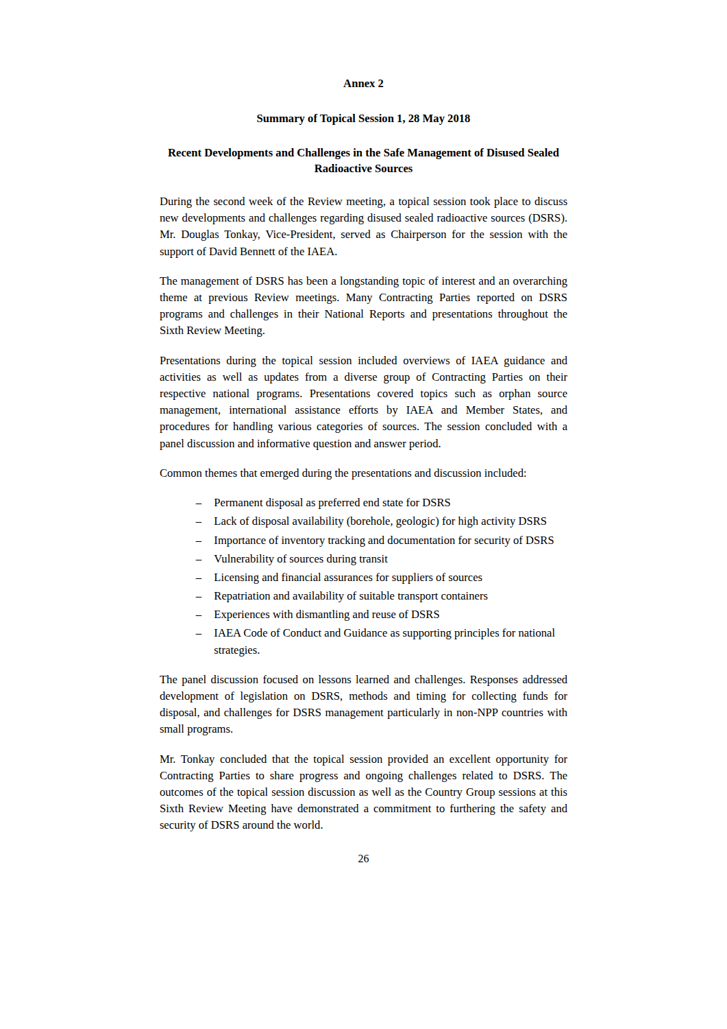Annex 2
Summary of Topical Session 1, 28 May 2018
Recent Developments and Challenges in the Safe Management of Disused Sealed
Radioactive Sources
During the second week of the Review meeting, a topical session took place to discuss new developments and challenges regarding disused sealed radioactive sources (DSRS). Mr. Douglas Tonkay, Vice-President, served as Chairperson for the session with the support of David Bennett of the IAEA.
The management of DSRS has been a longstanding topic of interest and an overarching theme at previous Review meetings. Many Contracting Parties reported on DSRS programs and challenges in their National Reports and presentations throughout the Sixth Review Meeting.
Presentations during the topical session included overviews of IAEA guidance and activities as well as updates from a diverse group of Contracting Parties on their respective national programs. Presentations covered topics such as orphan source management, international assistance efforts by IAEA and Member States, and procedures for handling various categories of sources. The session concluded with a panel discussion and informative question and answer period.
Common themes that emerged during the presentations and discussion included:
Permanent disposal as preferred end state for DSRS
Lack of disposal availability (borehole, geologic) for high activity DSRS
Importance of inventory tracking and documentation for security of DSRS
Vulnerability of sources during transit
Licensing and financial assurances for suppliers of sources
Repatriation and availability of suitable transport containers
Experiences with dismantling and reuse of DSRS
IAEA Code of Conduct and Guidance as supporting principles for national strategies.
The panel discussion focused on lessons learned and challenges. Responses addressed development of legislation on DSRS, methods and timing for collecting funds for disposal, and challenges for DSRS management particularly in non-NPP countries with small programs.
Mr. Tonkay concluded that the topical session provided an excellent opportunity for Contracting Parties to share progress and ongoing challenges related to DSRS. The outcomes of the topical session discussion as well as the Country Group sessions at this Sixth Review Meeting have demonstrated a commitment to furthering the safety and security of DSRS around the world.
26